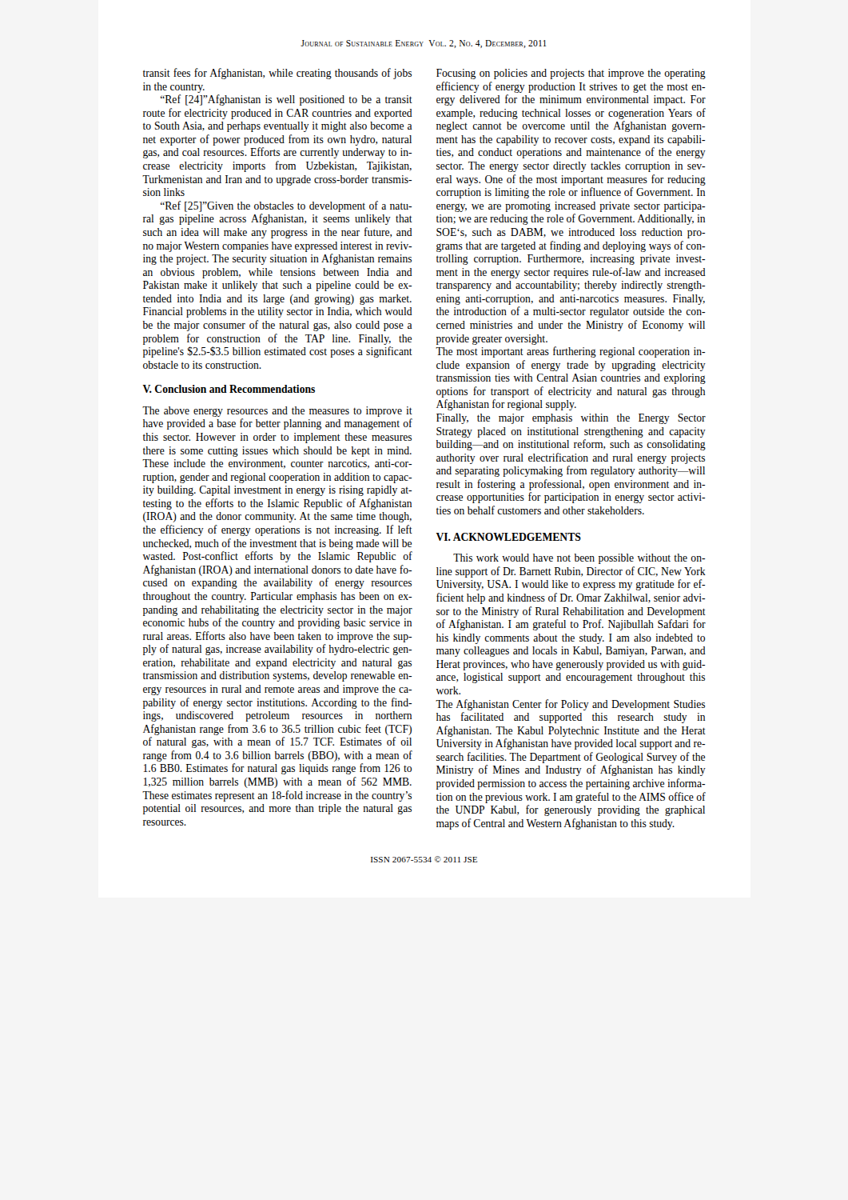Journal of Sustainable Energy Vol. 2, No. 4, December, 2011
transit fees for Afghanistan, while creating thousands of jobs in the country.
“Ref [24]”Afghanistan is well positioned to be a transit route for electricity produced in CAR countries and exported to South Asia, and perhaps eventually it might also become a net exporter of power produced from its own hydro, natural gas, and coal resources. Efforts are currently underway to increase electricity imports from Uzbekistan, Tajikistan, Turkmenistan and Iran and to upgrade cross-border transmission links
“Ref [25]”Given the obstacles to development of a natural gas pipeline across Afghanistan, it seems unlikely that such an idea will make any progress in the near future, and no major Western companies have expressed interest in reviving the project. The security situation in Afghanistan remains an obvious problem, while tensions between India and Pakistan make it unlikely that such a pipeline could be extended into India and its large (and growing) gas market. Financial problems in the utility sector in India, which would be the major consumer of the natural gas, also could pose a problem for construction of the TAP line. Finally, the pipeline's $2.5-$3.5 billion estimated cost poses a significant obstacle to its construction.
V. Conclusion and Recommendations
The above energy resources and the measures to improve it have provided a base for better planning and management of this sector. However in order to implement these measures there is some cutting issues which should be kept in mind. These include the environment, counter narcotics, anti-corruption, gender and regional cooperation in addition to capacity building. Capital investment in energy is rising rapidly attesting to the efforts to the Islamic Republic of Afghanistan (IROA) and the donor community. At the same time though, the efficiency of energy operations is not increasing. If left unchecked, much of the investment that is being made will be wasted. Post-conflict efforts by the Islamic Republic of Afghanistan (IROA) and international donors to date have focused on expanding the availability of energy resources throughout the country. Particular emphasis has been on expanding and rehabilitating the electricity sector in the major economic hubs of the country and providing basic service in rural areas. Efforts also have been taken to improve the supply of natural gas, increase availability of hydro-electric generation, rehabilitate and expand electricity and natural gas transmission and distribution systems, develop renewable energy resources in rural and remote areas and improve the capability of energy sector institutions. According to the findings, undiscovered petroleum resources in northern Afghanistan range from 3.6 to 36.5 trillion cubic feet (TCF) of natural gas, with a mean of 15.7 TCF. Estimates of oil range from 0.4 to 3.6 billion barrels (BBO), with a mean of 1.6 BB0. Estimates for natural gas liquids range from 126 to 1,325 million barrels (MMB) with a mean of 562 MMB. These estimates represent an 18-fold increase in the country’s potential oil resources, and more than triple the natural gas resources.
Focusing on policies and projects that improve the operating efficiency of energy production It strives to get the most energy delivered for the minimum environmental impact. For example, reducing technical losses or cogeneration Years of neglect cannot be overcome until the Afghanistan government has the capability to recover costs, expand its capabilities, and conduct operations and maintenance of the energy sector. The energy sector directly tackles corruption in several ways. One of the most important measures for reducing corruption is limiting the role or influence of Government. In energy, we are promoting increased private sector participation; we are reducing the role of Government. Additionally, in SOE‘s, such as DABM, we introduced loss reduction programs that are targeted at finding and deploying ways of controlling corruption. Furthermore, increasing private investment in the energy sector requires rule-of-law and increased transparency and accountability; thereby indirectly strengthening anti-corruption, and anti-narcotics measures. Finally, the introduction of a multi-sector regulator outside the concerned ministries and under the Ministry of Economy will provide greater oversight.
The most important areas furthering regional cooperation include expansion of energy trade by upgrading electricity transmission ties with Central Asian countries and exploring options for transport of electricity and natural gas through Afghanistan for regional supply.
Finally, the major emphasis within the Energy Sector Strategy placed on institutional strengthening and capacity building—and on institutional reform, such as consolidating authority over rural electrification and rural energy projects and separating policymaking from regulatory authority—will result in fostering a professional, open environment and increase opportunities for participation in energy sector activities on behalf customers and other stakeholders.
VI. ACKNOWLEDGEMENTS
This work would have not been possible without the online support of Dr. Barnett Rubin, Director of CIC, New York University, USA. I would like to express my gratitude for efficient help and kindness of Dr. Omar Zakhilwal, senior advisor to the Ministry of Rural Rehabilitation and Development of Afghanistan. I am grateful to Prof. Najibullah Safdari for his kindly comments about the study. I am also indebted to many colleagues and locals in Kabul, Bamiyan, Parwan, and Herat provinces, who have generously provided us with guidance, logistical support and encouragement throughout this work.
The Afghanistan Center for Policy and Development Studies has facilitated and supported this research study in Afghanistan. The Kabul Polytechnic Institute and the Herat University in Afghanistan have provided local support and research facilities. The Department of Geological Survey of the Ministry of Mines and Industry of Afghanistan has kindly provided permission to access the pertaining archive information on the previous work. I am grateful to the AIMS office of the UNDP Kabul, for generously providing the graphical maps of Central and Western Afghanistan to this study.
ISSN 2067-5534 © 2011 JSE